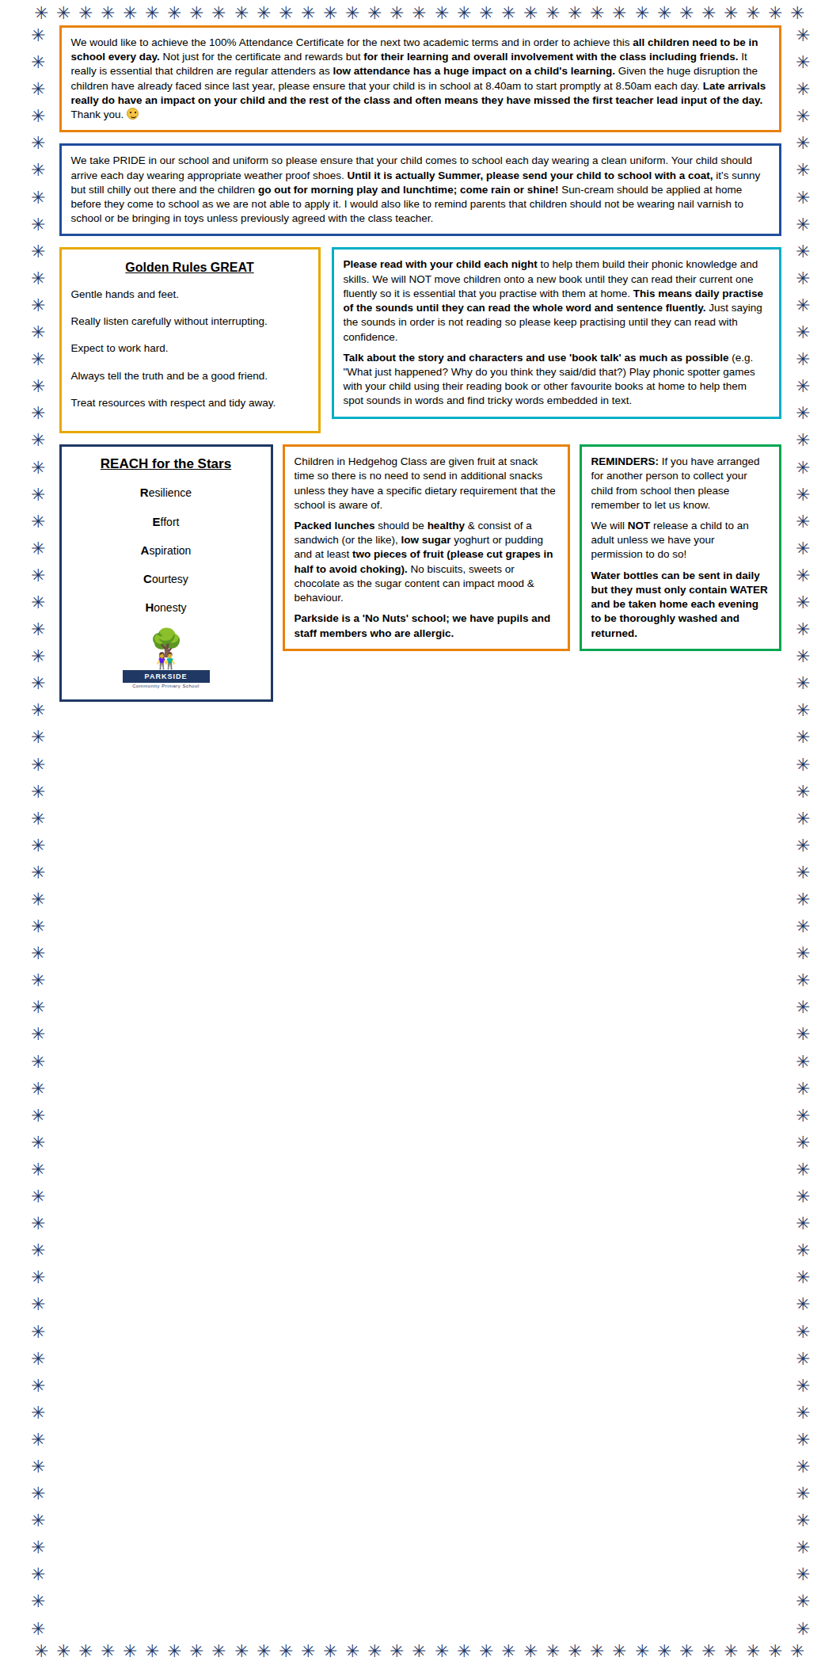✳ ✳ ✳ ✳ ✳ ✳ ✳ ✳ ✳ ✳ ✳ ✳ ✳ ✳ ✳ ✳ ✳ ✳ ✳ ✳ ✳ ✳ ✳ ✳ ✳ ✳ ✳ ✳ ✳ ✳ ✳ ✳ ✳ ✳ ✳
✳
✳
✳
✳
✳
✳
✳
✳
✳
✳
✳
✳
✳
✳
✳
✳
✳
✳
✳
✳
✳
✳
✳
✳
✳
✳
✳
✳
✳
✳
✳
✳
✳
✳
✳
✳
✳
✳
✳
✳
✳
✳
✳
✳
✳
✳
✳
✳
✳
✳
✳
✳
✳
✳
✳
✳
✳
✳
✳
✳
We would like to achieve the 100% Attendance Certificate for the next two academic terms and in order to achieve this all children need to be in school every day. Not just for the certificate and rewards but for their learning and overall involvement with the class including friends. It really is essential that children are regular attenders as low attendance has a huge impact on a child's learning. Given the huge disruption the children have already faced since last year, please ensure that your child is in school at 8.40am to start promptly at 8.50am each day. Late arrivals really do have an impact on your child and the rest of the class and often means they have missed the first teacher lead input of the day. Thank you.
We take PRIDE in our school and uniform so please ensure that your child comes to school each day wearing a clean uniform. Your child should arrive each day wearing appropriate weather proof shoes. Until it is actually Summer, please send your child to school with a coat, it's sunny but still chilly out there and the children go out for morning play and lunchtime; come rain or shine! Sun-cream should be applied at home before they come to school as we are not able to apply it. I would also like to remind parents that children should not be wearing nail varnish to school or be bringing in toys unless previously agreed with the class teacher.
Golden Rules GREAT
Gentle hands and feet.
Really listen carefully without interrupting.
Expect to work hard.
Always tell the truth and be a good friend.
Treat resources with respect and tidy away.
Please read with your child each night to help them build their phonic knowledge and skills. We will NOT move children onto a new book until they can read their current one fluently so it is essential that you practise with them at home. This means daily practise of the sounds until they can read the whole word and sentence fluently. Just saying the sounds in order is not reading so please keep practising until they can read with confidence.
Talk about the story and characters and use 'book talk' as much as possible (e.g. "What just happened? Why do you think they said/did that?) Play phonic spotter games with your child using their reading book or other favourite books at home to help them spot sounds in words and find tricky words embedded in text.
REACH for the Stars
Resilience
Effort
Aspiration
Courtesy
Honesty
🌳
👫
PARKSIDE
Community Primary School
Children in Hedgehog Class are given fruit at snack time so there is no need to send in additional snacks unless they have a specific dietary requirement that the school is aware of.
Packed lunches should be healthy & consist of a sandwich (or the like), low sugar yoghurt or pudding and at least two pieces of fruit (please cut grapes in half to avoid choking). No biscuits, sweets or chocolate as the sugar content can impact mood & behaviour.
Parkside is a 'No Nuts' school; we have pupils and staff members who are allergic.
REMINDERS: If you have arranged for another person to collect your child from school then please remember to let us know.
We will NOT release a child to an adult unless we have your permission to do so!
Water bottles can be sent in daily but they must only contain WATER and be taken home each evening to be thoroughly washed and returned.
✳
✳
✳
✳
✳
✳
✳
✳
✳
✳
✳
✳
✳
✳
✳
✳
✳
✳
✳
✳
✳
✳
✳
✳
✳
✳
✳
✳
✳
✳
✳
✳
✳
✳
✳
✳
✳
✳
✳
✳
✳
✳
✳
✳
✳
✳
✳
✳
✳
✳
✳
✳
✳
✳
✳
✳
✳
✳
✳
✳
✳ ✳ ✳ ✳ ✳ ✳ ✳ ✳ ✳ ✳ ✳ ✳ ✳ ✳ ✳ ✳ ✳ ✳ ✳ ✳ ✳ ✳ ✳ ✳ ✳ ✳ ✳ ✳ ✳ ✳ ✳ ✳ ✳ ✳ ✳